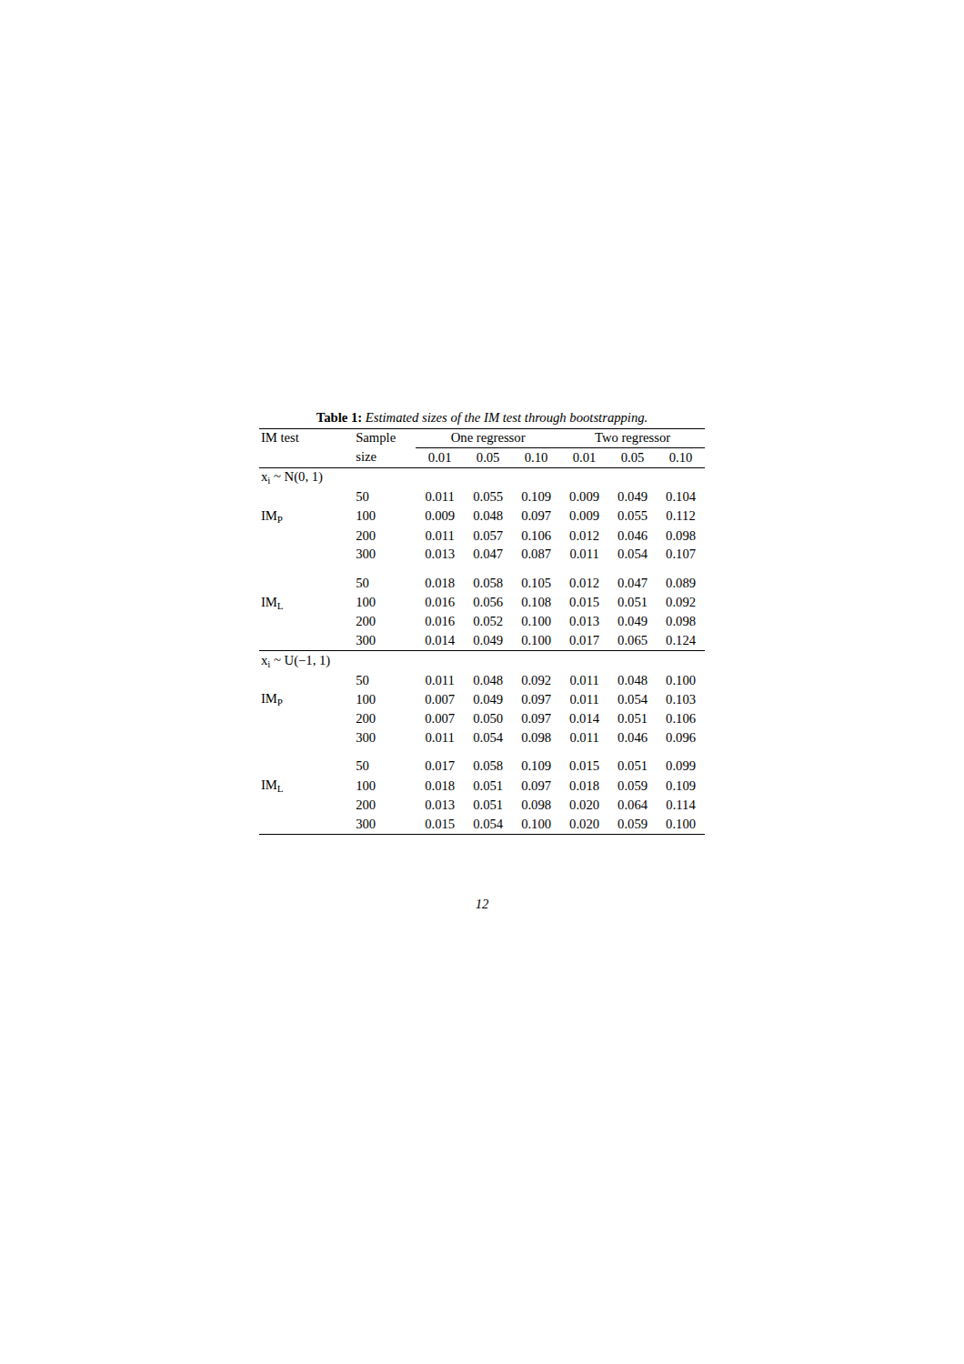Table 1: Estimated sizes of the IM test through bootstrapping.
| IM test | Sample | One regressor | Two regressor |
| --- | --- | --- | --- |
| | size | 0.01 | 0.05 | 0.10 | 0.01 | 0.05 | 0.10 |
| x i ~ N(0, 1) | | | | | | | |
| | 50 | 0.011 | 0.055 | 0.109 | 0.009 | 0.049 | 0.104 |
| IM P | 100 | 0.009 | 0.048 | 0.097 | 0.009 | 0.055 | 0.112 |
| | 200 | 0.011 | 0.057 | 0.106 | 0.012 | 0.046 | 0.098 |
| | 300 | 0.013 | 0.047 | 0.087 | 0.011 | 0.054 | 0.107 |
| | 50 | 0.018 | 0.058 | 0.105 | 0.012 | 0.047 | 0.089 |
| IM L | 100 | 0.016 | 0.056 | 0.108 | 0.015 | 0.051 | 0.092 |
| | 200 | 0.016 | 0.052 | 0.100 | 0.013 | 0.049 | 0.098 |
| | 300 | 0.014 | 0.049 | 0.100 | 0.017 | 0.065 | 0.124 |
| x i ~ U(−1, 1) | | | | | | | |
| | 50 | 0.011 | 0.048 | 0.092 | 0.011 | 0.048 | 0.100 |
| IM P | 100 | 0.007 | 0.049 | 0.097 | 0.011 | 0.054 | 0.103 |
| | 200 | 0.007 | 0.050 | 0.097 | 0.014 | 0.051 | 0.106 |
| | 300 | 0.011 | 0.054 | 0.098 | 0.011 | 0.046 | 0.096 |
| | 50 | 0.017 | 0.058 | 0.109 | 0.015 | 0.051 | 0.099 |
| IM L | 100 | 0.018 | 0.051 | 0.097 | 0.018 | 0.059 | 0.109 |
| | 200 | 0.013 | 0.051 | 0.098 | 0.020 | 0.064 | 0.114 |
| | 300 | 0.015 | 0.054 | 0.100 | 0.020 | 0.059 | 0.100 |
12